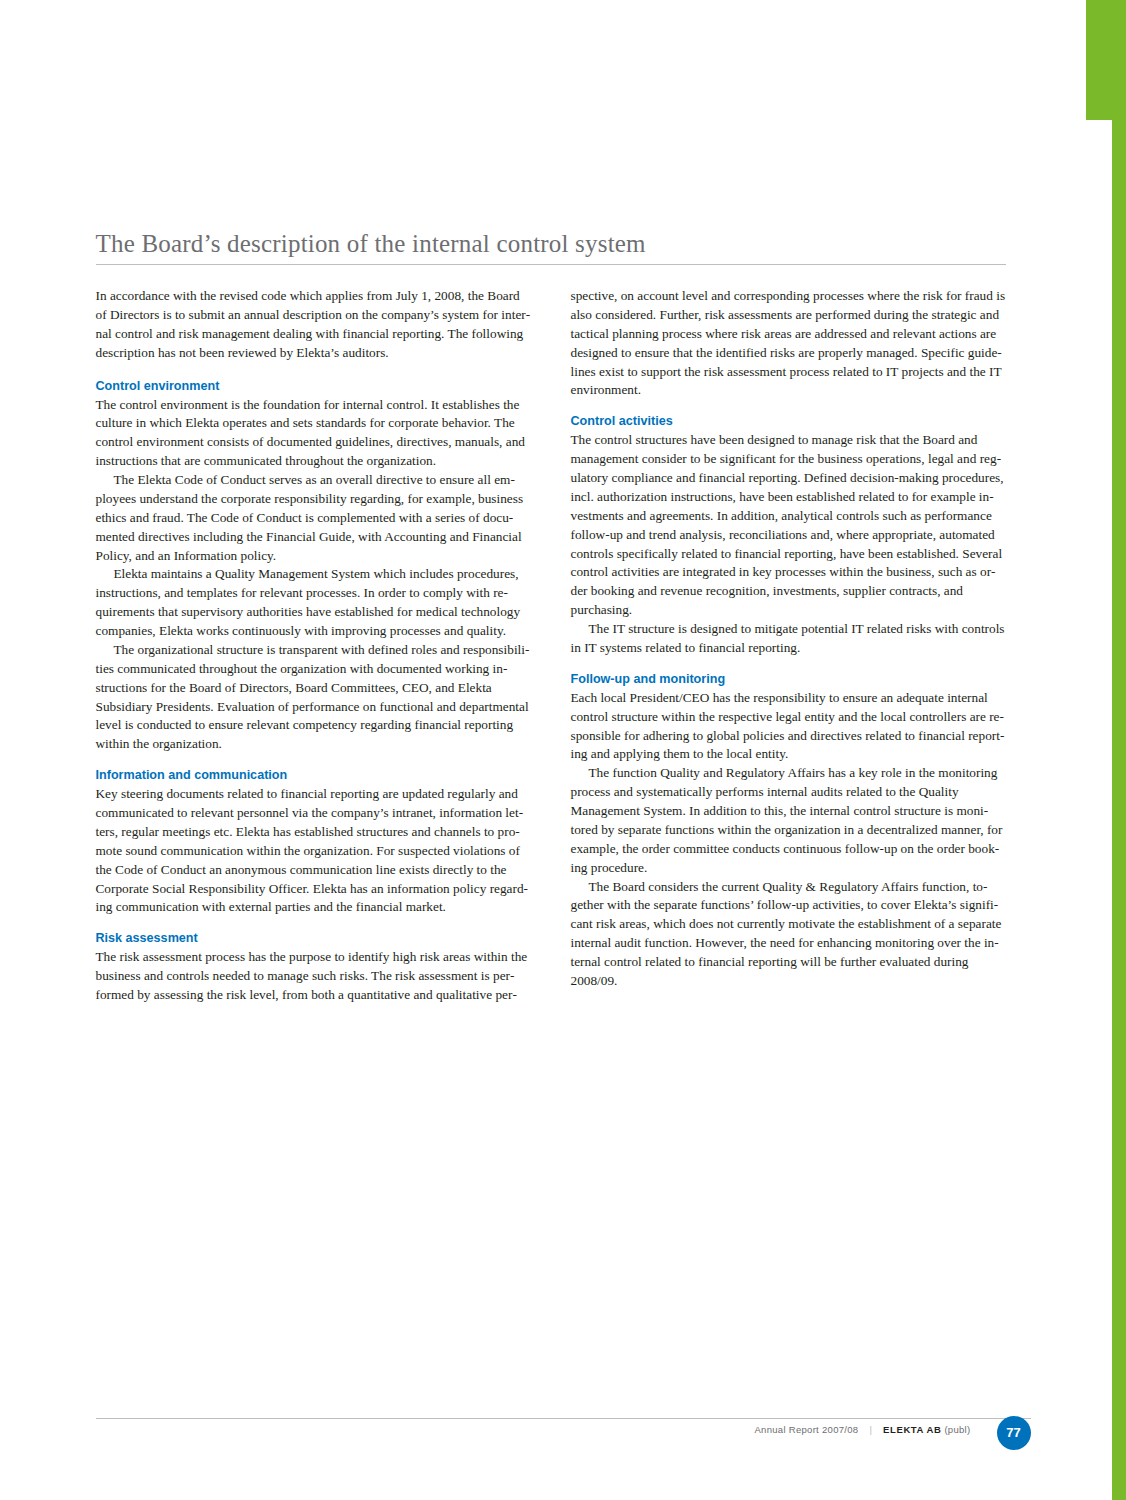The Board’s description of the internal control system
In accordance with the revised code which applies from July 1, 2008, the Board of Directors is to submit an annual description on the company’s system for internal control and risk management dealing with financial reporting. The following description has not been reviewed by Elekta’s auditors.
Control environment
The control environment is the foundation for internal control. It establishes the culture in which Elekta operates and sets standards for corporate behavior. The control environment consists of documented guidelines, directives, manuals, and instructions that are communicated throughout the organization.
The Elekta Code of Conduct serves as an overall directive to ensure all employees understand the corporate responsibility regarding, for example, business ethics and fraud. The Code of Conduct is complemented with a series of documented directives including the Financial Guide, with Accounting and Financial Policy, and an Information policy.
Elekta maintains a Quality Management System which includes procedures, instructions, and templates for relevant processes. In order to comply with requirements that supervisory authorities have established for medical technology companies, Elekta works continuously with improving processes and quality.
The organizational structure is transparent with defined roles and responsibilities communicated throughout the organization with documented working instructions for the Board of Directors, Board Committees, CEO, and Elekta Subsidiary Presidents. Evaluation of performance on functional and departmental level is conducted to ensure relevant competency regarding financial reporting within the organization.
Information and communication
Key steering documents related to financial reporting are updated regularly and communicated to relevant personnel via the company’s intranet, information letters, regular meetings etc. Elekta has established structures and channels to promote sound communication within the organization. For suspected violations of the Code of Conduct an anonymous communication line exists directly to the Corporate Social Responsibility Officer. Elekta has an information policy regarding communication with external parties and the financial market.
Risk assessment
The risk assessment process has the purpose to identify high risk areas within the business and controls needed to manage such risks. The risk assessment is performed by assessing the risk level, from both a quantitative and qualitative perspective, on account level and corresponding processes where the risk for fraud is also considered. Further, risk assessments are performed during the strategic and tactical planning process where risk areas are addressed and relevant actions are designed to ensure that the identified risks are properly managed. Specific guidelines exist to support the risk assessment process related to IT projects and the IT environment.
Control activities
The control structures have been designed to manage risk that the Board and management consider to be significant for the business operations, legal and regulatory compliance and financial reporting. Defined decision-making procedures, incl. authorization instructions, have been established related to for example investments and agreements. In addition, analytical controls such as performance follow-up and trend analysis, reconciliations and, where appropriate, automated controls specifically related to financial reporting, have been established. Several control activities are integrated in key processes within the business, such as order booking and revenue recognition, investments, supplier contracts, and purchasing.
The IT structure is designed to mitigate potential IT related risks with controls in IT systems related to financial reporting.
Follow-up and monitoring
Each local President/CEO has the responsibility to ensure an adequate internal control structure within the respective legal entity and the local controllers are responsible for adhering to global policies and directives related to financial reporting and applying them to the local entity.
The function Quality and Regulatory Affairs has a key role in the monitoring process and systematically performs internal audits related to the Quality Management System. In addition to this, the internal control structure is monitored by separate functions within the organization in a decentralized manner, for example, the order committee conducts continuous follow-up on the order booking procedure.
The Board considers the current Quality & Regulatory Affairs function, together with the separate functions’ follow-up activities, to cover Elekta’s significant risk areas, which does not currently motivate the establishment of a separate internal audit function. However, the need for enhancing monitoring over the internal control related to financial reporting will be further evaluated during 2008/09.
Annual Report 2007/08 | ELEKTA AB (publ)
77